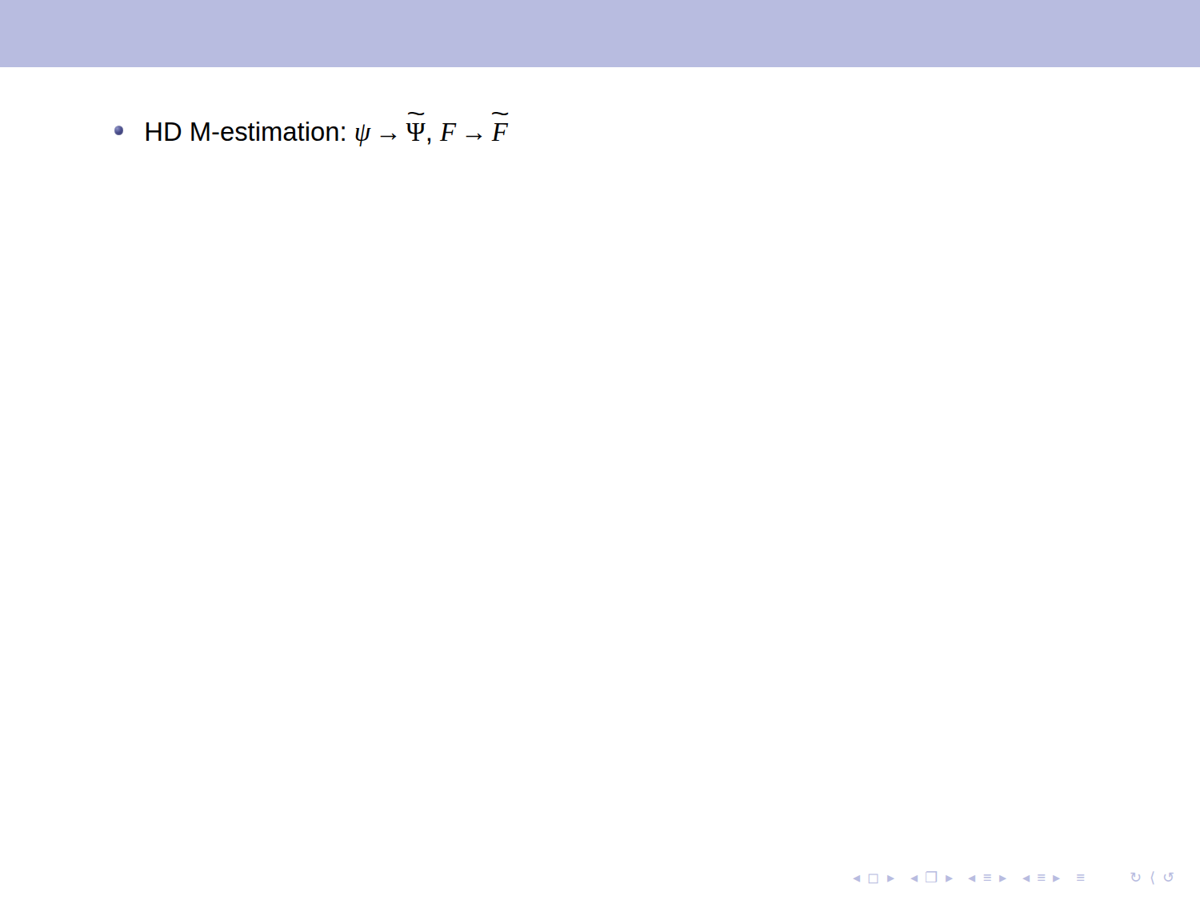HD M-estimation: ψ→~Ψ, F→~F
◂ ◻ ▸ ◂ ❐ ▸ ◂ ≡ ▸ ◂ ≡ ▸ ≡ ↻ ⟨ ↺